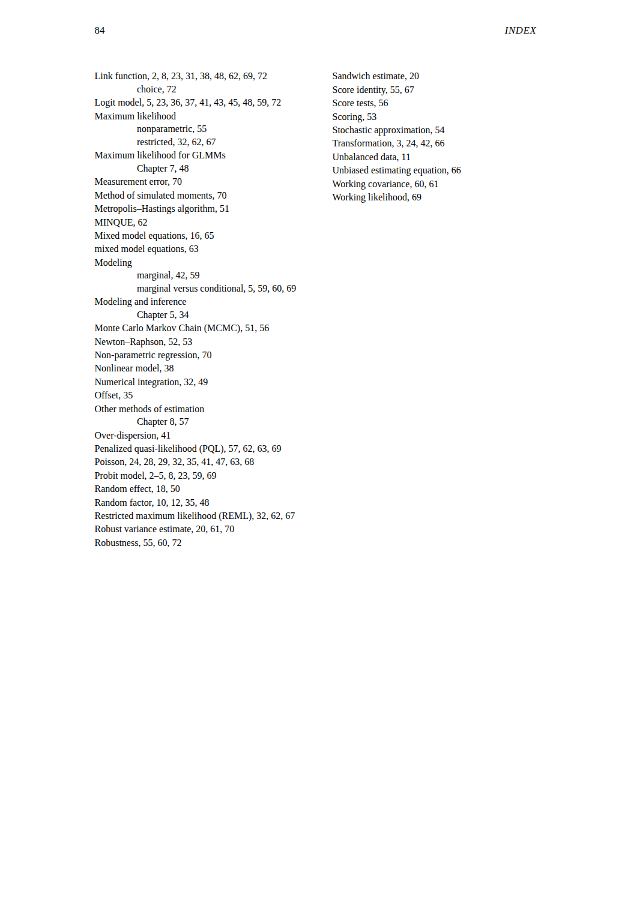84 INDEX
Link function, 2, 8, 23, 31, 38, 48, 62, 69, 72
choice, 72
Logit model, 5, 23, 36, 37, 41, 43, 45, 48, 59, 72
Maximum likelihood
nonparametric, 55
restricted, 32, 62, 67
Maximum likelihood for GLMMs
Chapter 7, 48
Measurement error, 70
Method of simulated moments, 70
Metropolis–Hastings algorithm, 51
MINQUE, 62
Mixed model equations, 16, 65
mixed model equations, 63
Modeling
marginal, 42, 59
marginal versus conditional, 5, 59, 60, 69
Modeling and inference
Chapter 5, 34
Monte Carlo Markov Chain (MCMC), 51, 56
Newton–Raphson, 52, 53
Non-parametric regression, 70
Nonlinear model, 38
Numerical integration, 32, 49
Offset, 35
Other methods of estimation
Chapter 8, 57
Over-dispersion, 41
Penalized quasi-likelihood (PQL), 57, 62, 63, 69
Poisson, 24, 28, 29, 32, 35, 41, 47, 63, 68
Probit model, 2–5, 8, 23, 59, 69
Random effect, 18, 50
Random factor, 10, 12, 35, 48
Restricted maximum likelihood (REML), 32, 62, 67
Robust variance estimate, 20, 61, 70
Robustness, 55, 60, 72
Sandwich estimate, 20
Score identity, 55, 67
Score tests, 56
Scoring, 53
Stochastic approximation, 54
Transformation, 3, 24, 42, 66
Unbalanced data, 11
Unbiased estimating equation, 66
Working covariance, 60, 61
Working likelihood, 69